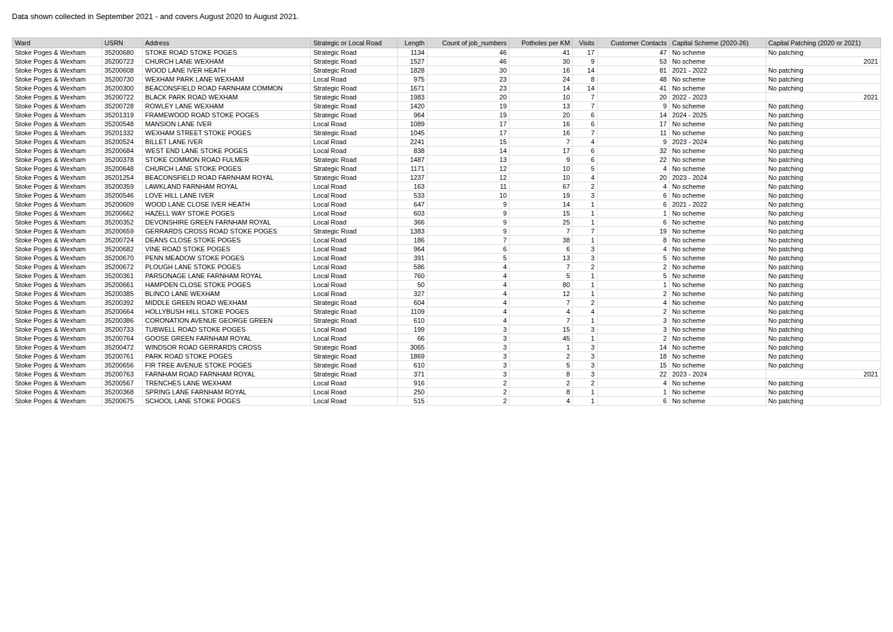Data shown collected in September 2021 - and covers August 2020 to August 2021.
| Ward | USRN | Address | Strategic or Local Road | Length | Count of job_numbers | Potholes per KM | Visits | Customer Contacts | Capital Scheme (2020-26) | Capital Patching (2020 or 2021) |
| --- | --- | --- | --- | --- | --- | --- | --- | --- | --- | --- |
| Stoke Poges & Wexham | 35200680 | STOKE ROAD STOKE POGES | Strategic Road | 1134 | 46 | 41 | 17 | 47 | No scheme | No patching |
| Stoke Poges & Wexham | 35200723 | CHURCH LANE WEXHAM | Strategic Road | 1527 | 46 | 30 | 9 | 53 | No scheme | 2021 |
| Stoke Poges & Wexham | 35200608 | WOOD LANE IVER HEATH | Strategic Road | 1828 | 30 | 16 | 14 | 81 | 2021 - 2022 | No patching |
| Stoke Poges & Wexham | 35200730 | WEXHAM PARK LANE WEXHAM | Local Road | 975 | 23 | 24 | 8 | 48 | No scheme | No patching |
| Stoke Poges & Wexham | 35200300 | BEACONSFIELD ROAD FARNHAM COMMON | Strategic Road | 1671 | 23 | 14 | 14 | 41 | No scheme | No patching |
| Stoke Poges & Wexham | 35200722 | BLACK PARK ROAD WEXHAM | Strategic Road | 1983 | 20 | 10 | 7 | 20 | 2022 - 2023 | 2021 |
| Stoke Poges & Wexham | 35200728 | ROWLEY LANE WEXHAM | Strategic Road | 1420 | 19 | 13 | 7 | 9 | No scheme | No patching |
| Stoke Poges & Wexham | 35201319 | FRAMEWOOD ROAD STOKE POGES | Strategic Road | 964 | 19 | 20 | 6 | 14 | 2024 - 2025 | No patching |
| Stoke Poges & Wexham | 35200548 | MANSION LANE IVER | Local Road | 1089 | 17 | 16 | 6 | 17 | No scheme | No patching |
| Stoke Poges & Wexham | 35201332 | WEXHAM STREET STOKE POGES | Strategic Road | 1045 | 17 | 16 | 7 | 11 | No scheme | No patching |
| Stoke Poges & Wexham | 35200524 | BILLET LANE IVER | Local Road | 2241 | 15 | 7 | 4 | 9 | 2023 - 2024 | No patching |
| Stoke Poges & Wexham | 35200684 | WEST END LANE STOKE POGES | Local Road | 838 | 14 | 17 | 6 | 32 | No scheme | No patching |
| Stoke Poges & Wexham | 35200378 | STOKE COMMON ROAD FULMER | Strategic Road | 1487 | 13 | 9 | 6 | 22 | No scheme | No patching |
| Stoke Poges & Wexham | 35200648 | CHURCH LANE STOKE POGES | Strategic Road | 1171 | 12 | 10 | 5 | 4 | No scheme | No patching |
| Stoke Poges & Wexham | 35201254 | BEACONSFIELD ROAD FARNHAM ROYAL | Strategic Road | 1237 | 12 | 10 | 4 | 20 | 2023 - 2024 | No patching |
| Stoke Poges & Wexham | 35200359 | LAWKLAND FARNHAM ROYAL | Local Road | 163 | 11 | 67 | 2 | 4 | No scheme | No patching |
| Stoke Poges & Wexham | 35200546 | LOVE HILL LANE IVER | Local Road | 533 | 10 | 19 | 3 | 6 | No scheme | No patching |
| Stoke Poges & Wexham | 35200609 | WOOD LANE CLOSE IVER HEATH | Local Road | 647 | 9 | 14 | 1 | 6 | 2021 - 2022 | No patching |
| Stoke Poges & Wexham | 35200662 | HAZELL WAY STOKE POGES | Local Road | 603 | 9 | 15 | 1 | 1 | No scheme | No patching |
| Stoke Poges & Wexham | 35200352 | DEVONSHIRE GREEN FARNHAM ROYAL | Local Road | 366 | 9 | 25 | 1 | 6 | No scheme | No patching |
| Stoke Poges & Wexham | 35200659 | GERRARDS CROSS ROAD STOKE POGES | Strategic Road | 1383 | 9 | 7 | 7 | 19 | No scheme | No patching |
| Stoke Poges & Wexham | 35200724 | DEANS CLOSE STOKE POGES | Local Road | 186 | 7 | 38 | 1 | 8 | No scheme | No patching |
| Stoke Poges & Wexham | 35200682 | VINE ROAD STOKE POGES | Local Road | 964 | 6 | 6 | 3 | 4 | No scheme | No patching |
| Stoke Poges & Wexham | 35200670 | PENN MEADOW STOKE POGES | Local Road | 391 | 5 | 13 | 3 | 5 | No scheme | No patching |
| Stoke Poges & Wexham | 35200672 | PLOUGH LANE STOKE POGES | Local Road | 586 | 4 | 7 | 2 | 2 | No scheme | No patching |
| Stoke Poges & Wexham | 35200361 | PARSONAGE LANE FARNHAM ROYAL | Local Road | 760 | 4 | 5 | 1 | 5 | No scheme | No patching |
| Stoke Poges & Wexham | 35200661 | HAMPDEN CLOSE STOKE POGES | Local Road | 50 | 4 | 80 | 1 | 1 | No scheme | No patching |
| Stoke Poges & Wexham | 35200385 | BLINCO LANE WEXHAM | Local Road | 327 | 4 | 12 | 1 | 2 | No scheme | No patching |
| Stoke Poges & Wexham | 35200392 | MIDDLE GREEN ROAD WEXHAM | Strategic Road | 604 | 4 | 7 | 2 | 4 | No scheme | No patching |
| Stoke Poges & Wexham | 35200664 | HOLLYBUSH HILL STOKE POGES | Strategic Road | 1109 | 4 | 4 | 4 | 2 | No scheme | No patching |
| Stoke Poges & Wexham | 35200386 | CORONATION AVENUE GEORGE GREEN | Strategic Road | 610 | 4 | 7 | 1 | 3 | No scheme | No patching |
| Stoke Poges & Wexham | 35200733 | TUBWELL ROAD STOKE POGES | Local Road | 199 | 3 | 15 | 3 | 3 | No scheme | No patching |
| Stoke Poges & Wexham | 35200764 | GOOSE GREEN FARNHAM ROYAL | Local Road | 66 | 3 | 45 | 1 | 2 | No scheme | No patching |
| Stoke Poges & Wexham | 35200472 | WINDSOR ROAD GERRARDS CROSS | Strategic Road | 3065 | 3 | 1 | 3 | 14 | No scheme | No patching |
| Stoke Poges & Wexham | 35200761 | PARK ROAD STOKE POGES | Strategic Road | 1869 | 3 | 2 | 3 | 18 | No scheme | No patching |
| Stoke Poges & Wexham | 35200656 | FIR TREE AVENUE STOKE POGES | Strategic Road | 610 | 3 | 5 | 3 | 15 | No scheme | No patching |
| Stoke Poges & Wexham | 35200763 | FARNHAM ROAD FARNHAM ROYAL | Strategic Road | 371 | 3 | 8 | 3 | 22 | 2023 - 2024 | 2021 |
| Stoke Poges & Wexham | 35200567 | TRENCHES LANE WEXHAM | Local Road | 916 | 2 | 2 | 2 | 4 | No scheme | No patching |
| Stoke Poges & Wexham | 35200368 | SPRING LANE FARNHAM ROYAL | Local Road | 250 | 2 | 8 | 1 | 1 | No scheme | No patching |
| Stoke Poges & Wexham | 35200675 | SCHOOL LANE STOKE POGES | Local Road | 515 | 2 | 4 | 1 | 6 | No scheme | No patching |